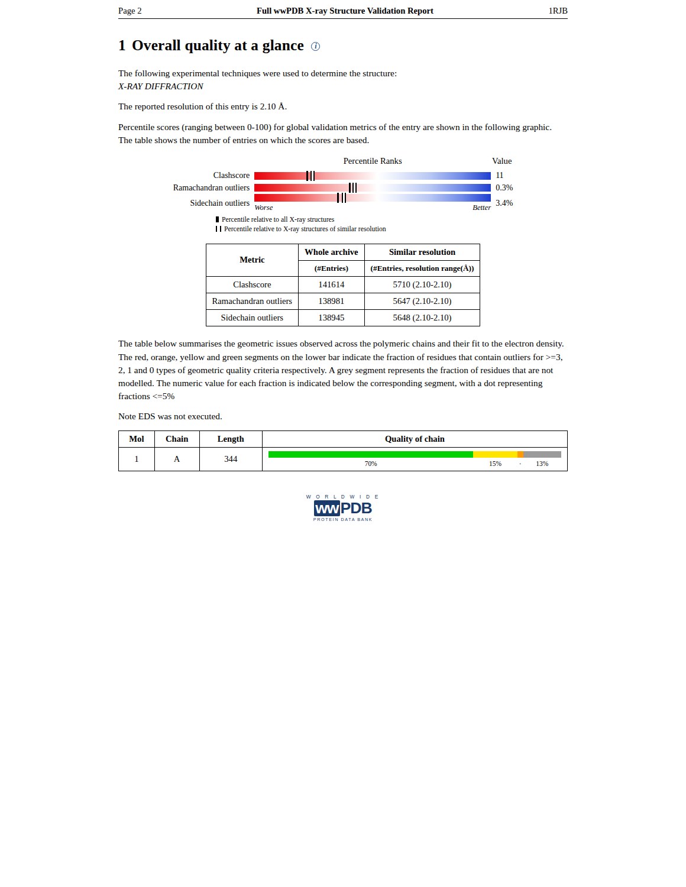Page 2
Full wwPDB X-ray Structure Validation Report
1RJB
1 Overall quality at a glance i
The following experimental techniques were used to determine the structure:
X-RAY DIFFRACTION
The reported resolution of this entry is 2.10 Å.
Percentile scores (ranging between 0-100) for global validation metrics of the entry are shown in the following graphic. The table shows the number of entries on which the scores are based.
| | Percentile Ranks | Value |
| --- | --- | --- |
| Clashscore | | 11 |
| Ramachandran outliers | | 0.3% |
| Sidechain outliers | Worse Better | 3.4% |
Percentile relative to all X-ray structures
Percentile relative to X-ray structures of similar resolution
| Metric | Whole archive | Similar resolution |
| --- | --- | --- |
| (#Entries) | (#Entries, resolution range(Å)) |
| Clashscore | 141614 | 5710 (2.10-2.10) |
| Ramachandran outliers | 138981 | 5647 (2.10-2.10) |
| Sidechain outliers | 138945 | 5648 (2.10-2.10) |
The table below summarises the geometric issues observed across the polymeric chains and their fit to the electron density. The red, orange, yellow and green segments on the lower bar indicate the fraction of residues that contain outliers for >=3, 2, 1 and 0 types of geometric quality criteria respectively. A grey segment represents the fraction of residues that are not modelled. The numeric value for each fraction is indicated below the corresponding segment, with a dot representing fractions <=5%
Note EDS was not executed.
| Mol | Chain | Length | Quality of chain |
| --- | --- | --- | --- |
| 1 | A | 344 | 70% 15% · 13% |
W O R L D W I D E
ww PDB
PROTEIN DATA BANK